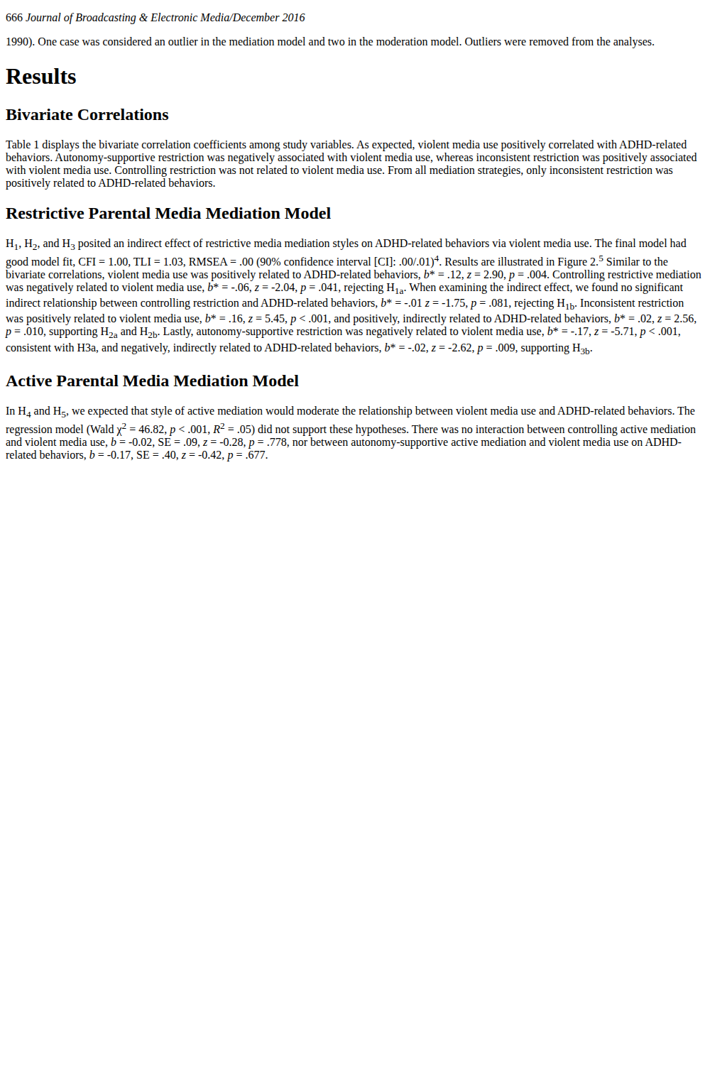666 Journal of Broadcasting & Electronic Media/December 2016
1990). One case was considered an outlier in the mediation model and two in the moderation model. Outliers were removed from the analyses.
Results
Bivariate Correlations
Table 1 displays the bivariate correlation coefficients among study variables. As expected, violent media use positively correlated with ADHD-related behaviors. Autonomy-supportive restriction was negatively associated with violent media use, whereas inconsistent restriction was positively associated with violent media use. Controlling restriction was not related to violent media use. From all mediation strategies, only inconsistent restriction was positively related to ADHD-related behaviors.
Restrictive Parental Media Mediation Model
H1, H2, and H3 posited an indirect effect of restrictive media mediation styles on ADHD-related behaviors via violent media use. The final model had good model fit, CFI = 1.00, TLI = 1.03, RMSEA = .00 (90% confidence interval [CI]: .00/.01)4. Results are illustrated in Figure 2.5 Similar to the bivariate correlations, violent media use was positively related to ADHD-related behaviors, b* = .12, z = 2.90, p = .004. Controlling restrictive mediation was negatively related to violent media use, b* = -.06, z = -2.04, p = .041, rejecting H1a. When examining the indirect effect, we found no significant indirect relationship between controlling restriction and ADHD-related behaviors, b* = -.01 z = -1.75, p = .081, rejecting H1b. Inconsistent restriction was positively related to violent media use, b* = .16, z = 5.45, p < .001, and positively, indirectly related to ADHD-related behaviors, b* = .02, z = 2.56, p = .010, supporting H2a and H2b. Lastly, autonomy-supportive restriction was negatively related to violent media use, b* = -.17, z = -5.71, p < .001, consistent with H3a, and negatively, indirectly related to ADHD-related behaviors, b* = -.02, z = -2.62, p = .009, supporting H3b.
Active Parental Media Mediation Model
In H4 and H5, we expected that style of active mediation would moderate the relationship between violent media use and ADHD-related behaviors. The regression model (Wald χ2 = 46.82, p < .001, R2 = .05) did not support these hypotheses. There was no interaction between controlling active mediation and violent media use, b = -0.02, SE = .09, z = -0.28, p = .778, nor between autonomy-supportive active mediation and violent media use on ADHD-related behaviors, b = -0.17, SE = .40, z = -0.42, p = .677.